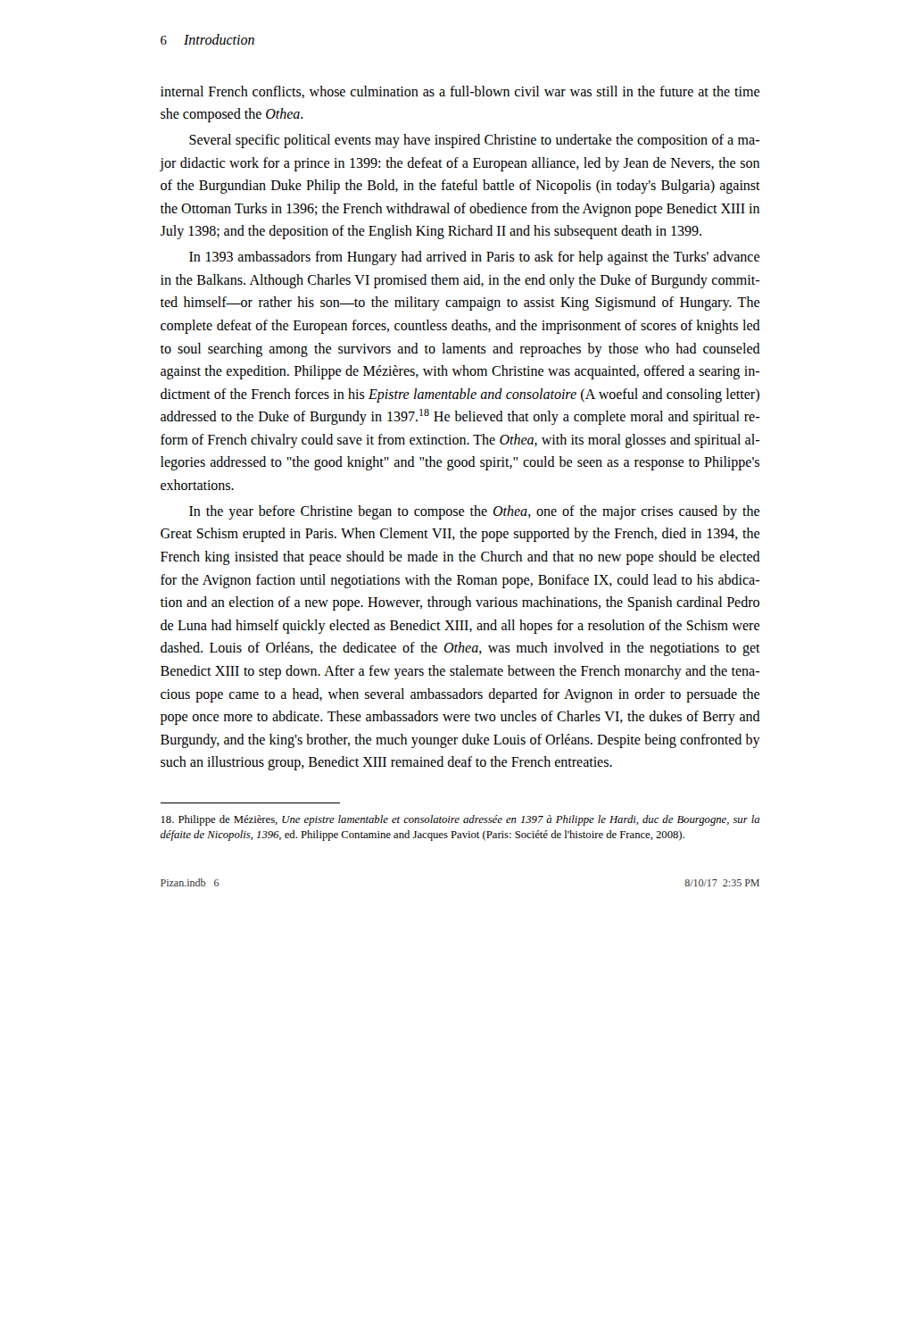6 Introduction
internal French conflicts, whose culmination as a full-blown civil war was still in the future at the time she composed the Othea.
Several specific political events may have inspired Christine to undertake the composition of a major didactic work for a prince in 1399: the defeat of a European alliance, led by Jean de Nevers, the son of the Burgundian Duke Philip the Bold, in the fateful battle of Nicopolis (in today's Bulgaria) against the Ottoman Turks in 1396; the French withdrawal of obedience from the Avignon pope Benedict XIII in July 1398; and the deposition of the English King Richard II and his subsequent death in 1399.
In 1393 ambassadors from Hungary had arrived in Paris to ask for help against the Turks' advance in the Balkans. Although Charles VI promised them aid, in the end only the Duke of Burgundy committed himself—or rather his son—to the military campaign to assist King Sigismund of Hungary. The complete defeat of the European forces, countless deaths, and the imprisonment of scores of knights led to soul searching among the survivors and to laments and reproaches by those who had counseled against the expedition. Philippe de Mézières, with whom Christine was acquainted, offered a searing indictment of the French forces in his Epistre lamentable and consolatoire (A woeful and consoling letter) addressed to the Duke of Burgundy in 1397.18 He believed that only a complete moral and spiritual reform of French chivalry could save it from extinction. The Othea, with its moral glosses and spiritual allegories addressed to "the good knight" and "the good spirit," could be seen as a response to Philippe's exhortations.
In the year before Christine began to compose the Othea, one of the major crises caused by the Great Schism erupted in Paris. When Clement VII, the pope supported by the French, died in 1394, the French king insisted that peace should be made in the Church and that no new pope should be elected for the Avignon faction until negotiations with the Roman pope, Boniface IX, could lead to his abdication and an election of a new pope. However, through various machinations, the Spanish cardinal Pedro de Luna had himself quickly elected as Benedict XIII, and all hopes for a resolution of the Schism were dashed. Louis of Orléans, the dedicatee of the Othea, was much involved in the negotiations to get Benedict XIII to step down. After a few years the stalemate between the French monarchy and the tenacious pope came to a head, when several ambassadors departed for Avignon in order to persuade the pope once more to abdicate. These ambassadors were two uncles of Charles VI, the dukes of Berry and Burgundy, and the king's brother, the much younger duke Louis of Orléans. Despite being confronted by such an illustrious group, Benedict XIII remained deaf to the French entreaties.
18. Philippe de Mézières, Une epistre lamentable et consolatoire adressée en 1397 à Philippe le Hardi, duc de Bourgogne, sur la défaite de Nicopolis, 1396, ed. Philippe Contamine and Jacques Paviot (Paris: Société de l'histoire de France, 2008).
Pizan.indb 6 8/10/17 2:35 PM